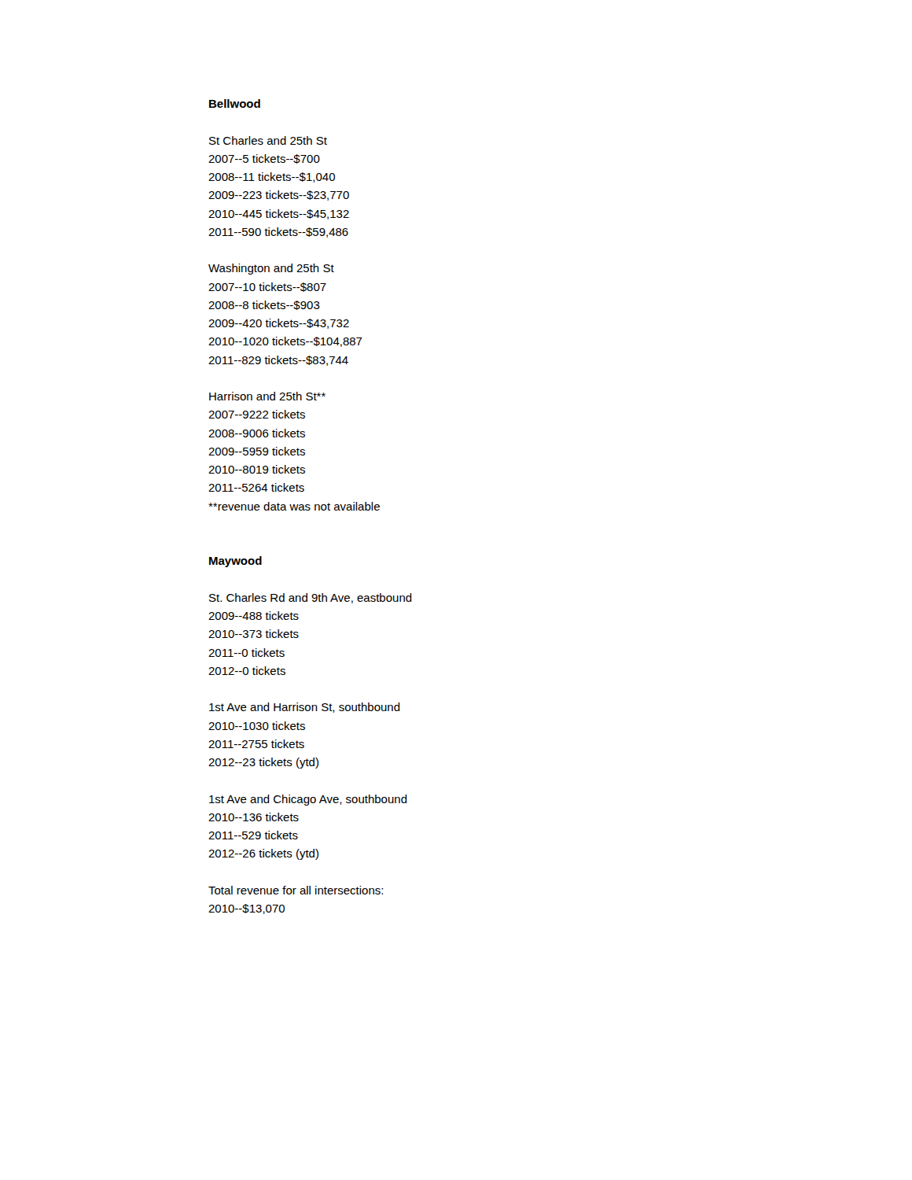Bellwood
St Charles and 25th St
2007--5 tickets--$700
2008--11 tickets--$1,040
2009--223 tickets--$23,770
2010--445 tickets--$45,132
2011--590 tickets--$59,486
Washington and 25th St
2007--10 tickets--$807
2008--8 tickets--$903
2009--420 tickets--$43,732
2010--1020 tickets--$104,887
2011--829 tickets--$83,744
Harrison and 25th St**
2007--9222 tickets
2008--9006 tickets
2009--5959 tickets
2010--8019 tickets
2011--5264 tickets
**revenue data was not available
Maywood
St. Charles Rd and 9th Ave, eastbound
2009--488 tickets
2010--373 tickets
2011--0 tickets
2012--0 tickets
1st Ave and Harrison St, southbound
2010--1030 tickets
2011--2755 tickets
2012--23 tickets (ytd)
1st Ave and Chicago Ave, southbound
2010--136 tickets
2011--529 tickets
2012--26 tickets (ytd)
Total revenue for all intersections:
2010--$13,070